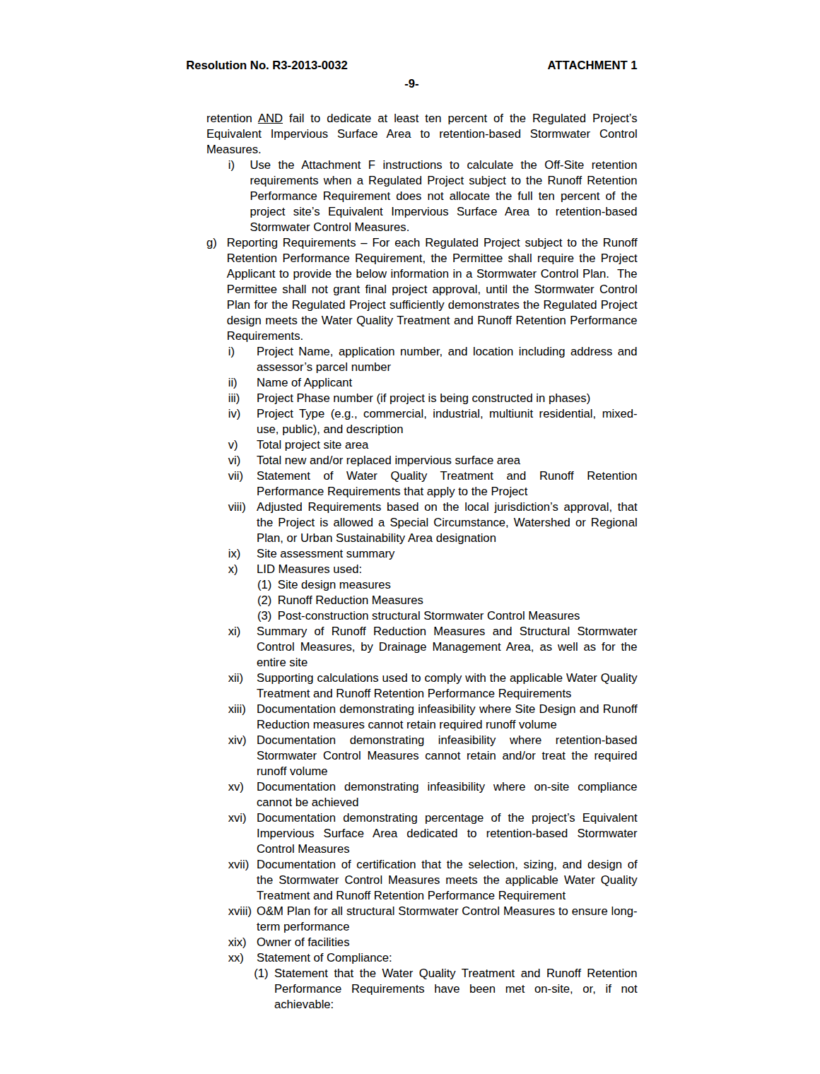Resolution No. R3-2013-0032 ATTACHMENT 1
-9-
retention AND fail to dedicate at least ten percent of the Regulated Project’s Equivalent Impervious Surface Area to retention-based Stormwater Control Measures.
i)
Use the Attachment F instructions to calculate the Off-Site retention requirements when a Regulated Project subject to the Runoff Retention Performance Requirement does not allocate the full ten percent of the project site’s Equivalent Impervious Surface Area to retention-based Stormwater Control Measures.
g)
Reporting Requirements – For each Regulated Project subject to the Runoff Retention Performance Requirement, the Permittee shall require the Project Applicant to provide the below information in a Stormwater Control Plan. The Permittee shall not grant final project approval, until the Stormwater Control Plan for the Regulated Project sufficiently demonstrates the Regulated Project design meets the Water Quality Treatment and Runoff Retention Performance Requirements.
i)
Project Name, application number, and location including address and assessor’s parcel number
ii)
Name of Applicant
iii)
Project Phase number (if project is being constructed in phases)
iv)
Project Type (e.g., commercial, industrial, multiunit residential, mixed-use, public), and description
v)
Total project site area
vi)
Total new and/or replaced impervious surface area
vii)
Statement of Water Quality Treatment and Runoff Retention Performance Requirements that apply to the Project
viii)
Adjusted Requirements based on the local jurisdiction’s approval, that the Project is allowed a Special Circumstance, Watershed or Regional Plan, or Urban Sustainability Area designation
ix)
Site assessment summary
x)
LID Measures used:
(1)
Site design measures
(2)
Runoff Reduction Measures
(3)
Post-construction structural Stormwater Control Measures
xi)
Summary of Runoff Reduction Measures and Structural Stormwater Control Measures, by Drainage Management Area, as well as for the entire site
xii)
Supporting calculations used to comply with the applicable Water Quality Treatment and Runoff Retention Performance Requirements
xiii)
Documentation demonstrating infeasibility where Site Design and Runoff Reduction measures cannot retain required runoff volume
xiv)
Documentation demonstrating infeasibility where retention-based Stormwater Control Measures cannot retain and/or treat the required runoff volume
xv)
Documentation demonstrating infeasibility where on-site compliance cannot be achieved
xvi)
Documentation demonstrating percentage of the project’s Equivalent Impervious Surface Area dedicated to retention-based Stormwater Control Measures
xvii)
Documentation of certification that the selection, sizing, and design of the Stormwater Control Measures meets the applicable Water Quality Treatment and Runoff Retention Performance Requirement
xviii)
O&M Plan for all structural Stormwater Control Measures to ensure long-term performance
xix)
Owner of facilities
xx)
Statement of Compliance:
(1)
Statement that the Water Quality Treatment and Runoff Retention Performance Requirements have been met on-site, or, if not achievable: